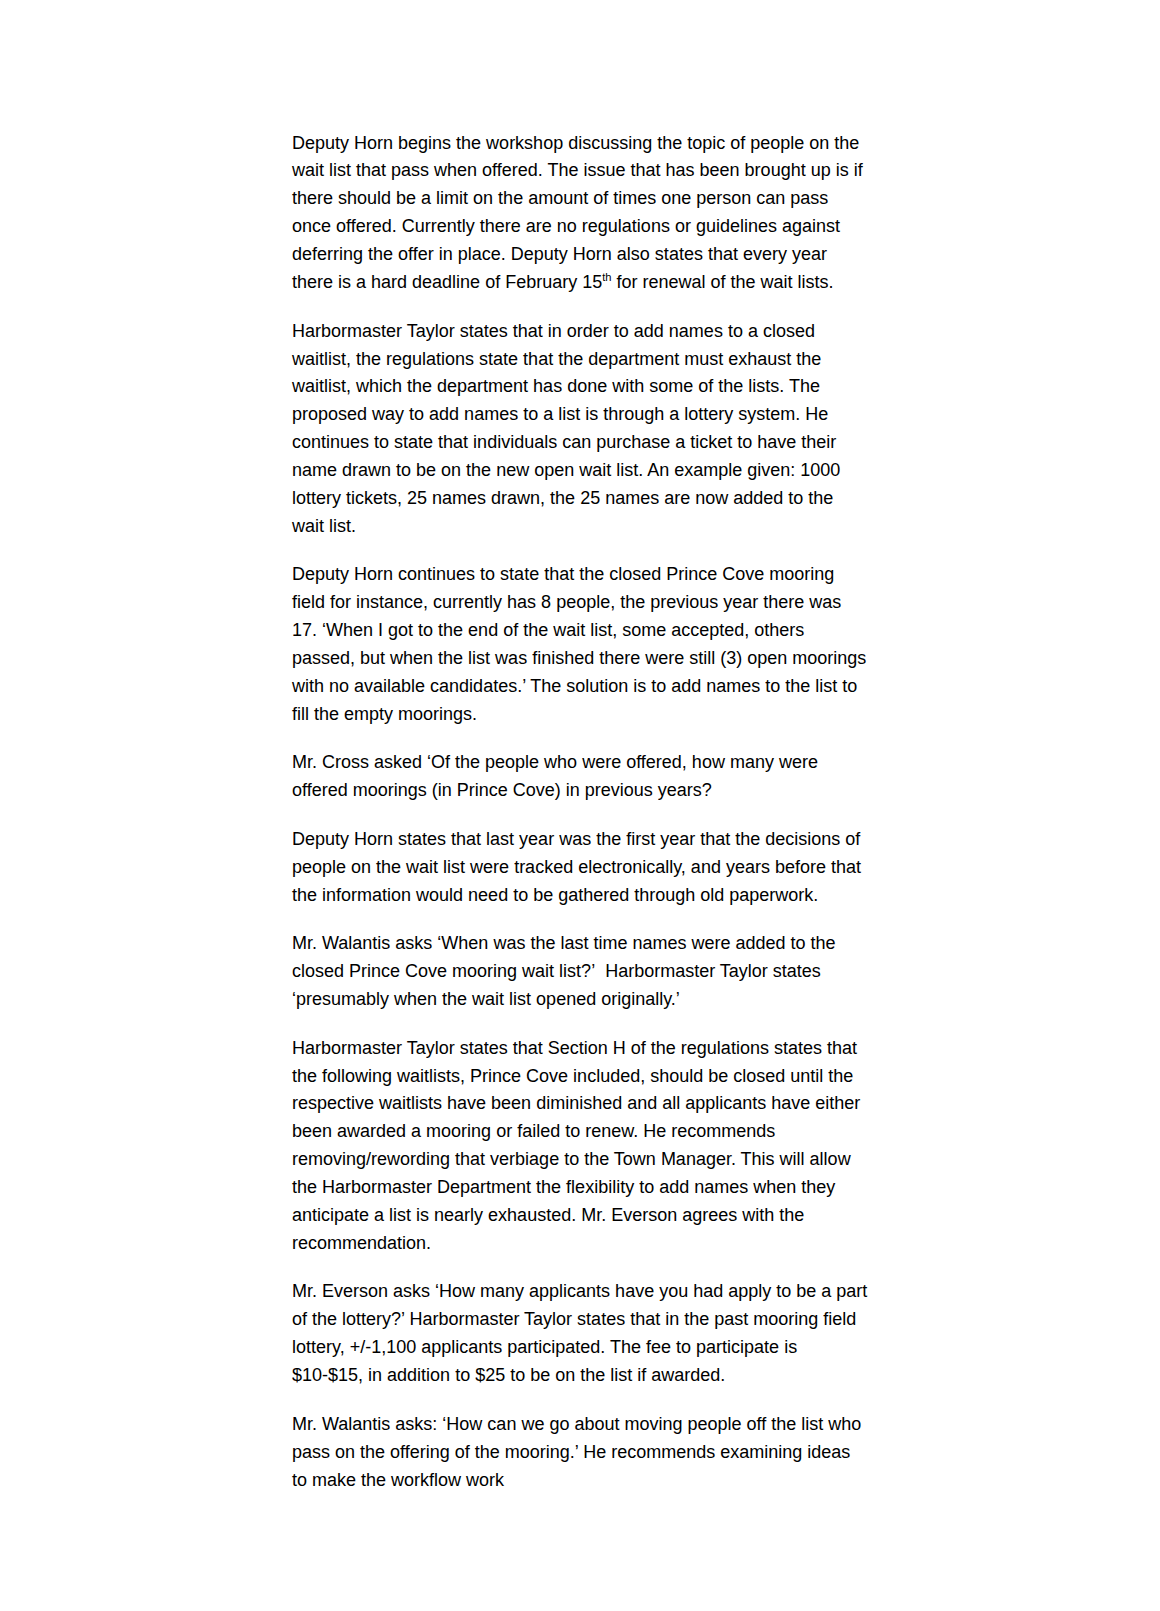Deputy Horn begins the workshop discussing the topic of people on the wait list that pass when offered. The issue that has been brought up is if there should be a limit on the amount of times one person can pass once offered. Currently there are no regulations or guidelines against deferring the offer in place. Deputy Horn also states that every year there is a hard deadline of February 15th for renewal of the wait lists.
Harbormaster Taylor states that in order to add names to a closed waitlist, the regulations state that the department must exhaust the waitlist, which the department has done with some of the lists. The proposed way to add names to a list is through a lottery system. He continues to state that individuals can purchase a ticket to have their name drawn to be on the new open wait list. An example given: 1000 lottery tickets, 25 names drawn, the 25 names are now added to the wait list.
Deputy Horn continues to state that the closed Prince Cove mooring field for instance, currently has 8 people, the previous year there was 17. ‘When I got to the end of the wait list, some accepted, others passed, but when the list was finished there were still (3) open moorings with no available candidates.’ The solution is to add names to the list to fill the empty moorings.
Mr. Cross asked ‘Of the people who were offered, how many were offered moorings (in Prince Cove) in previous years?
Deputy Horn states that last year was the first year that the decisions of people on the wait list were tracked electronically, and years before that the information would need to be gathered through old paperwork.
Mr. Walantis asks ‘When was the last time names were added to the closed Prince Cove mooring wait list?’ Harbormaster Taylor states ‘presumably when the wait list opened originally.’
Harbormaster Taylor states that Section H of the regulations states that the following waitlists, Prince Cove included, should be closed until the respective waitlists have been diminished and all applicants have either been awarded a mooring or failed to renew. He recommends removing/rewording that verbiage to the Town Manager. This will allow the Harbormaster Department the flexibility to add names when they anticipate a list is nearly exhausted. Mr. Everson agrees with the recommendation.
Mr. Everson asks ‘How many applicants have you had apply to be a part of the lottery?’ Harbormaster Taylor states that in the past mooring field lottery, +/-1,100 applicants participated. The fee to participate is $10-$15, in addition to $25 to be on the list if awarded.
Mr. Walantis asks: ‘How can we go about moving people off the list who pass on the offering of the mooring.’ He recommends examining ideas to make the workflow work